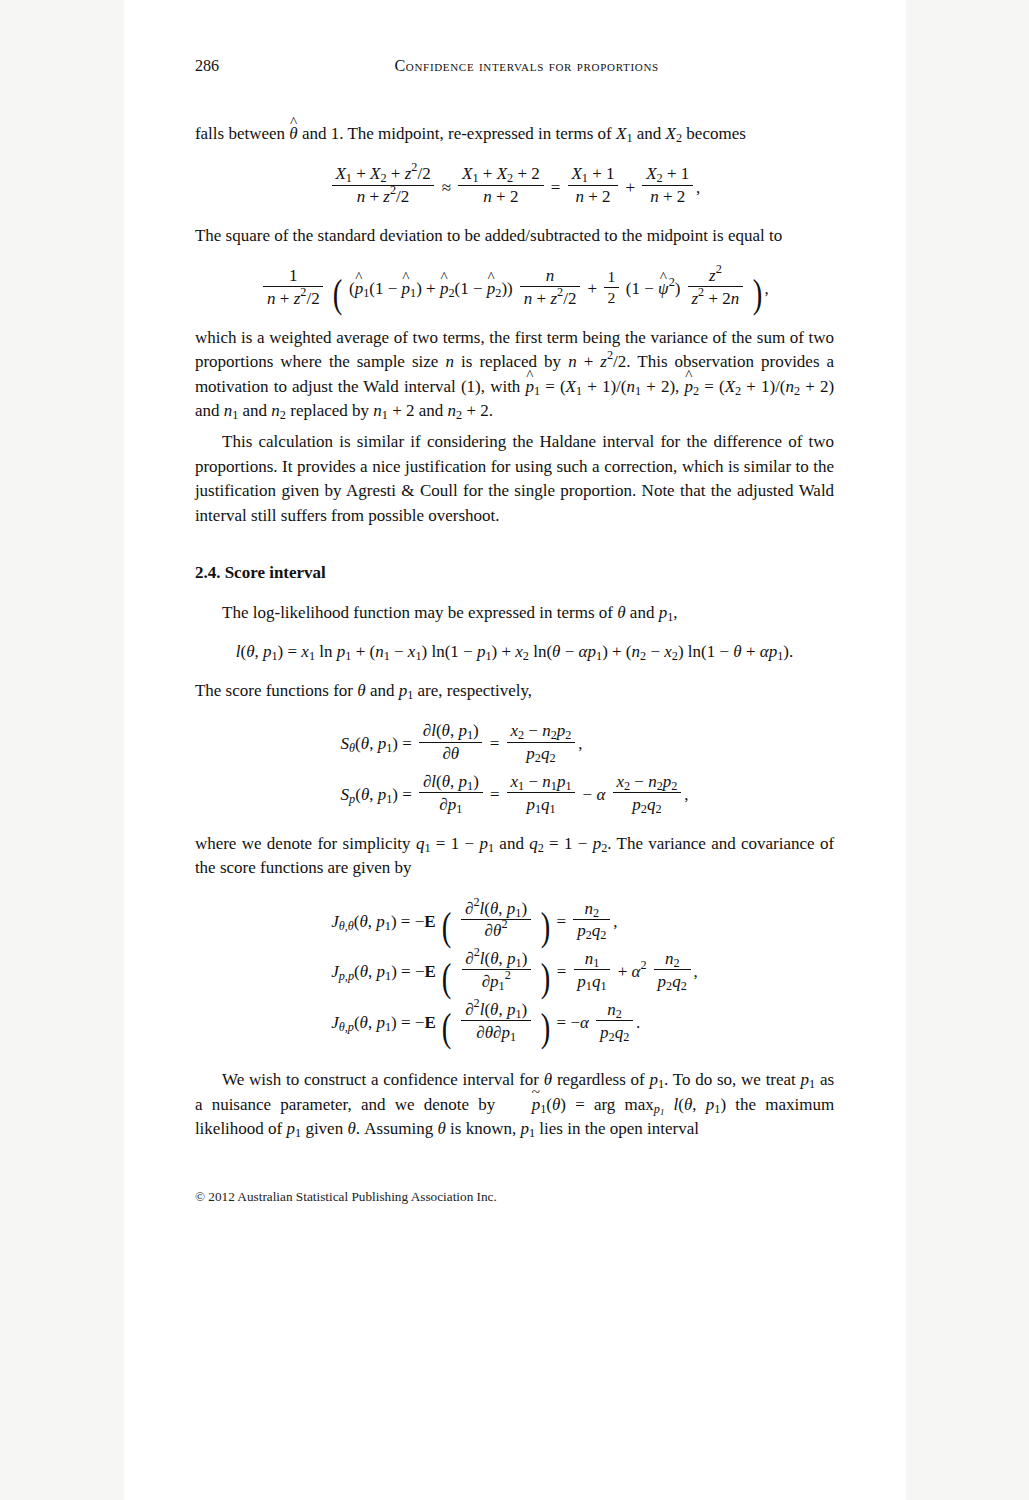286 Confidence intervals for proportions
falls between ^θ and 1. The midpoint, re-expressed in terms of X1 and X2 becomes
X1 + X2 + z2/2 n + z2/2 ≈ X1 + X2 + 2 n + 2 = X1 + 1 n + 2 + X2 + 1 n + 2,
The square of the standard deviation to be added/subtracted to the midpoint is equal to
1 n + z2/2 ( (^p1(1 − ^p1) + ^p2(1 − ^p2)) nn + z2/2 + 12 (1 − ^ψ2) z2 z2 + 2n ),
which is a weighted average of two terms, the first term being the variance of the sum of two proportions where the sample size n is replaced by n + z2/2. This observation provides a motivation to adjust the Wald interval (1), with ^p1 = (X1 + 1)/(n1 + 2), ^p2 = (X2 + 1)/(n2 + 2) and n1 and n2 replaced by n1 + 2 and n2 + 2.
This calculation is similar if considering the Haldane interval for the difference of two proportions. It provides a nice justification for using such a correction, which is similar to the justification given by Agresti & Coull for the single proportion. Note that the adjusted Wald interval still suffers from possible overshoot.
2.4. Score interval
The log-likelihood function may be expressed in terms of θ and p1,
l(θ, p1) = x1 ln p1 + (n1 − x1) ln(1 − p1) + x2 ln(θ − αp1) + (n2 − x2) ln(1 − θ + αp1).
The score functions for θ and p1 are, respectively,
Sθ(θ, p1) = ∂l(θ, p1)∂θ = x2 − n2p2 p2q2, Sp(θ, p1) = ∂l(θ, p1)∂p1 = x1 − n1p1 p1q1 − α x2 − n2p2 p2q2,
where we denote for simplicity q1 = 1 − p1 and q2 = 1 − p2. The variance and covariance of the score functions are given by
Jθ,θ(θ, p1) = −E ( ∂2l(θ, p1)∂θ2 ) = n2 p2q2, Jp,p(θ, p1) = −E ( ∂2l(θ, p1)∂p12 ) = n1 p1q1 + α2 n2 p2q2, Jθ,p(θ, p1) = −E ( ∂2l(θ, p1)∂θ∂p1 ) = −α n2 p2q2.
We wish to construct a confidence interval for θ regardless of p1. To do so, we treat p1 as a nuisance parameter, and we denote by ~p1(θ) = arg maxp1 l(θ, p1) the maximum likelihood of p1 given θ. Assuming θ is known, p1 lies in the open interval
© 2012 Australian Statistical Publishing Association Inc.